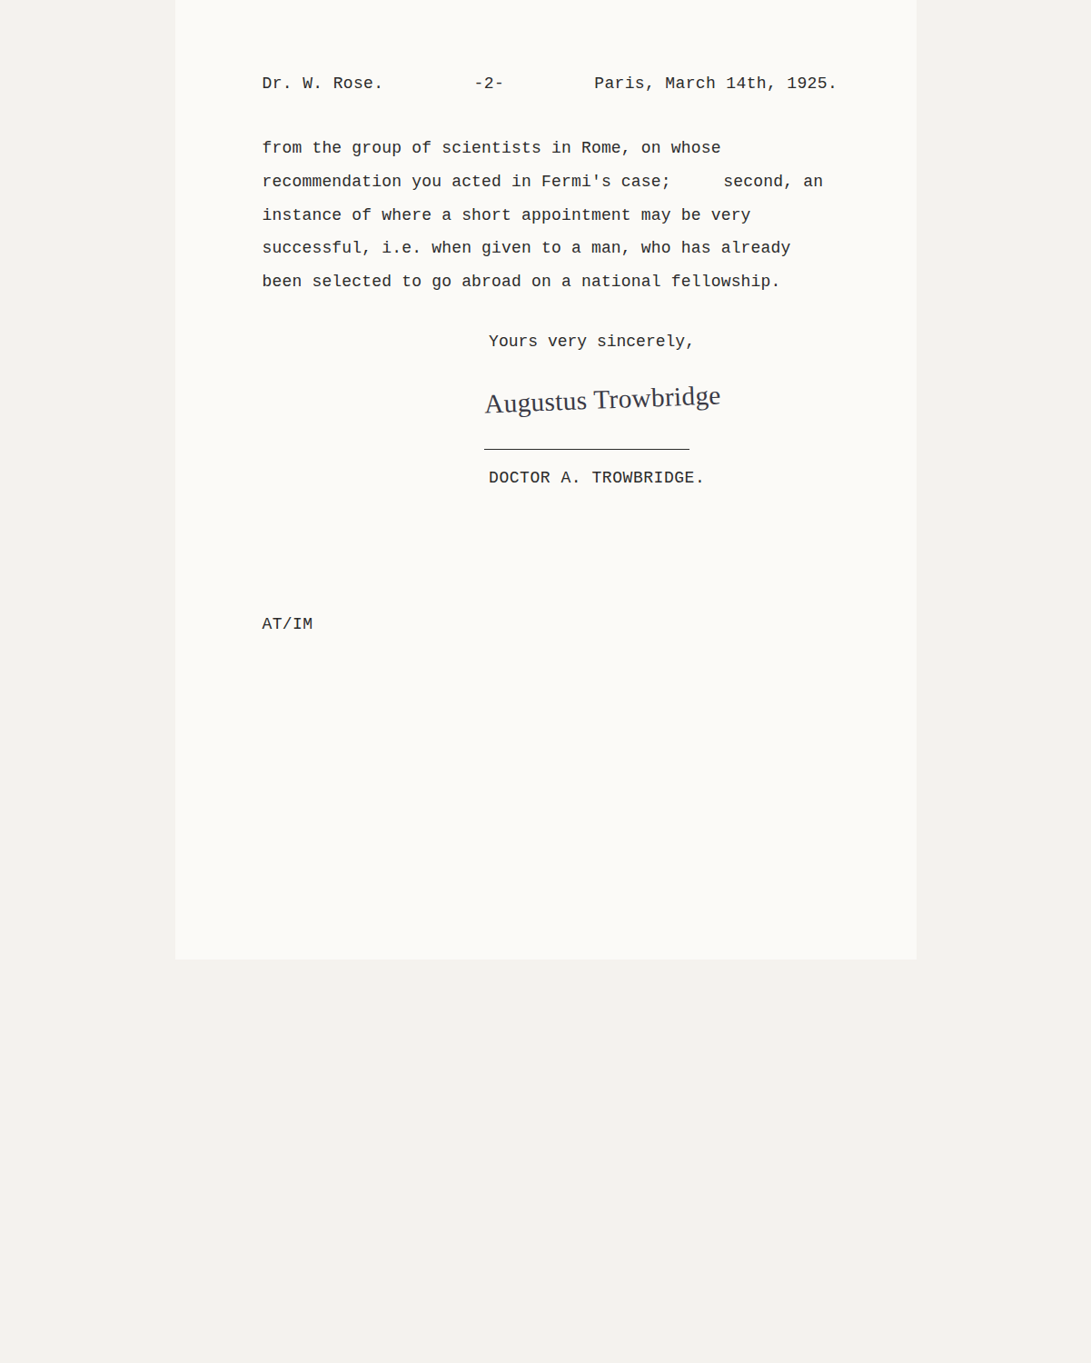Dr. W. Rose. -2- Paris, March 14th, 1925.
from the group of scientists in Rome, on whose recommendation you acted in Fermi's case; second, an instance of where a short appointment may be very successful, i.e. when given to a man, who has already been selected to go abroad on a national fellowship.
Yours very sincerely,
Augustus Trowbridge
DOCTOR A. TROWBRIDGE.
AT/IM